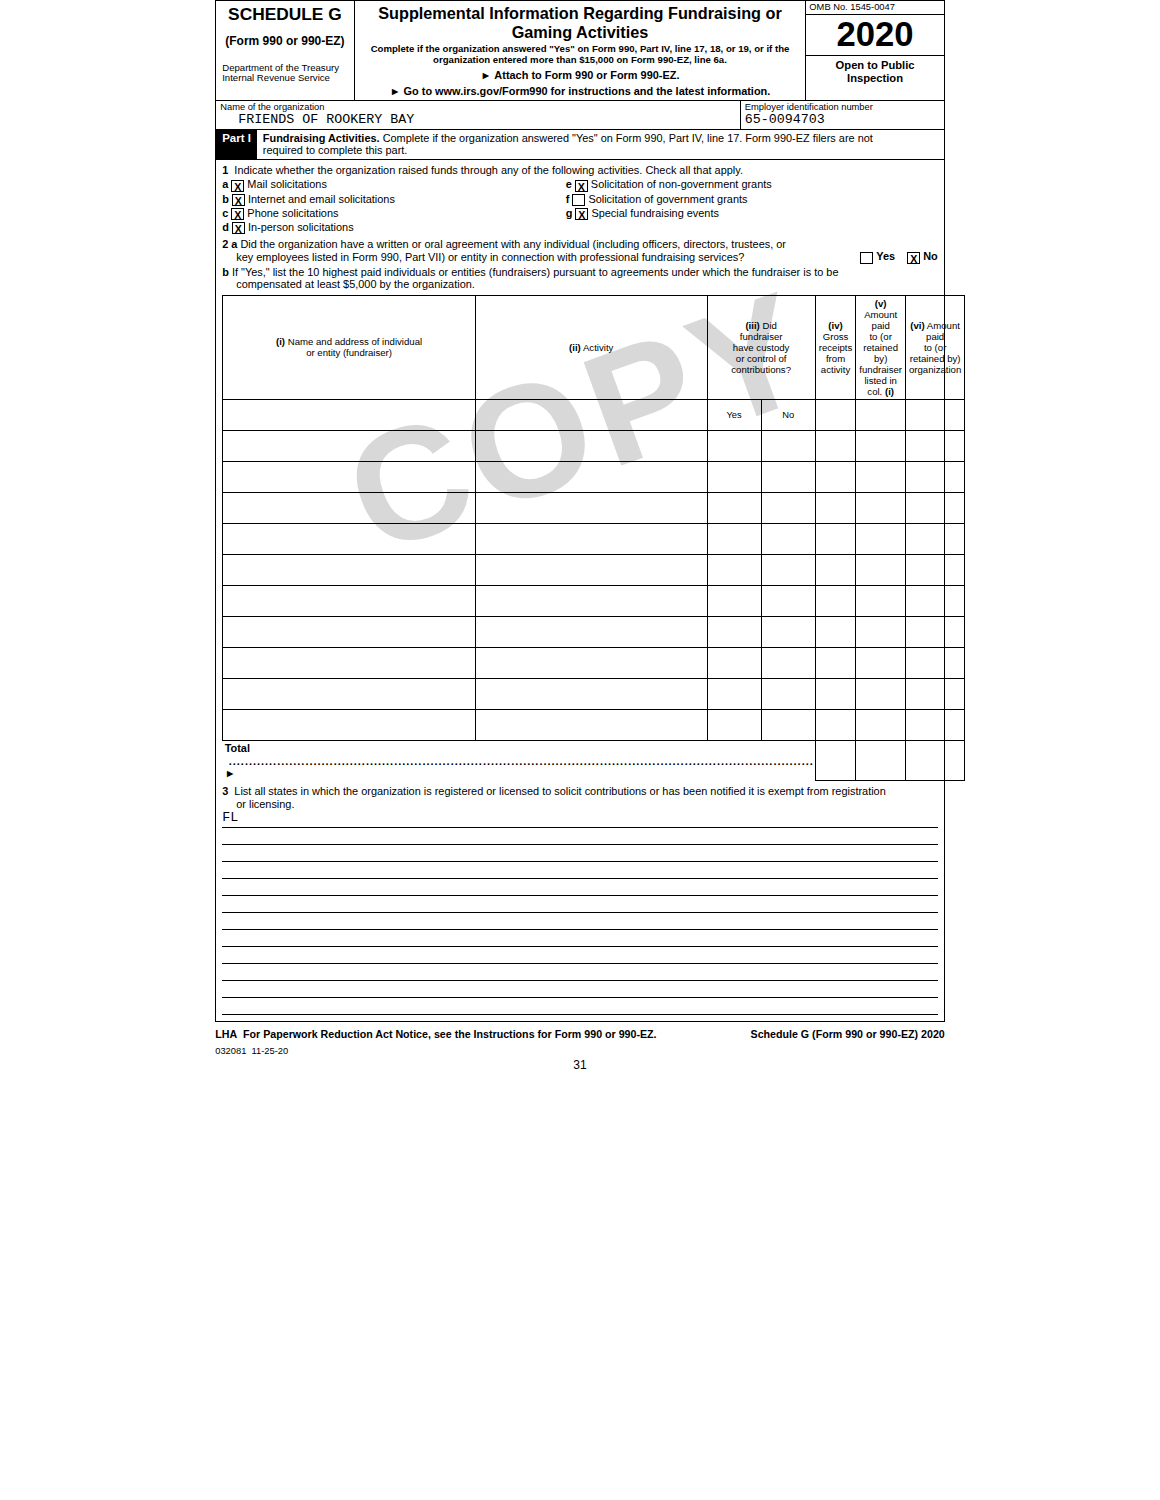COPY
| SCHEDULE G (Form 990 or 990-EZ) Department of the Treasury Internal Revenue Service | Supplemental Information Regarding Fundraising or Gaming Activities Complete if the organization answered "Yes" on Form 990, Part IV, line 17, 18, or 19, or if the organization entered more than $15,000 on Form 990-EZ, line 6a. ► Attach to Form 990 or Form 990-EZ. ► Go to www.irs.gov/Form990 for instructions and the latest information. | OMB No. 1545-0047 2020 Open to Public Inspection |
| Name of the organization FRIENDS OF ROOKERY BAY | Employer identification number 65-0094703 |
Part I
Fundraising Activities. Complete if the organization answered "Yes" on Form 990, Part IV, line 17. Form 990-EZ filers are not
required to complete this part.
1 Indicate whether the organization raised funds through any of the following activities. Check all that apply.
a X Mail solicitations
b X Internet and email solicitations
c X Phone solicitations
d X In-person solicitations
e X Solicitation of non-government grants
f Solicitation of government grants
g X Special fundraising events
2 a Did the organization have a written or oral agreement with any individual (including officers, directors, trustees, or
key employees listed in Form 990, Part VII) or entity in connection with professional fundraising services?
Yes X No
b If "Yes," list the 10 highest paid individuals or entities (fundraisers) pursuant to agreements under which the fundraiser is to be
compensated at least $5,000 by the organization.
| (i) Name and address of individual or entity (fundraiser) | (ii) Activity | (iii) Did fundraiser have custody or control of contributions? | (iv) Gross receipts from activity | (v) Amount paid to (or retained by) fundraiser listed in col. (i) | (vi) Amount paid to (or retained by) organization |
| --- | --- | --- | --- | --- | --- |
| | | / Yes / No / | | | |
| Total ................................................................................................................................................. ► | | | |
3 List all states in which the organization is registered or licensed to solicit contributions or has been notified it is exempt from registration
or licensing.
FL
LHA For Paperwork Reduction Act Notice, see the Instructions for Form 990 or 990-EZ.
Schedule G (Form 990 or 990-EZ) 2020
032081 11-25-20
31